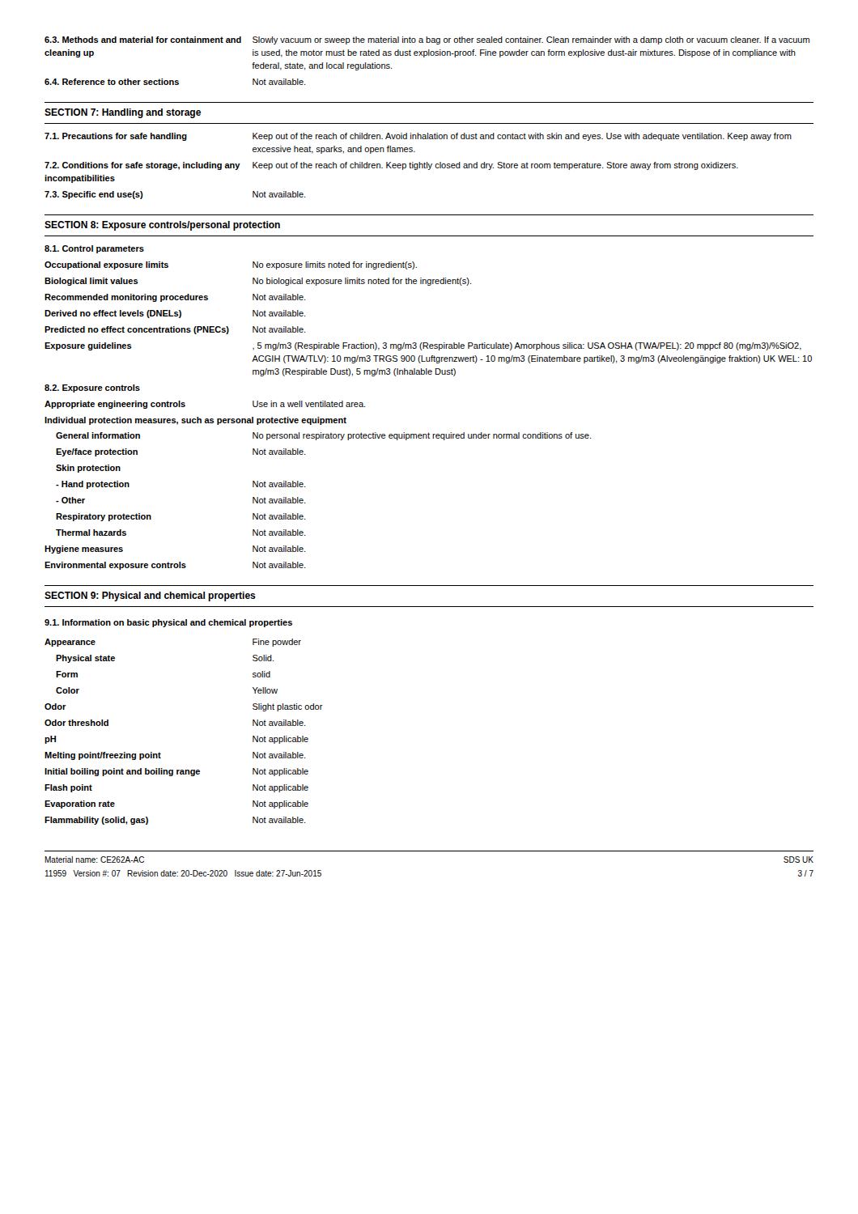| 6.3. Methods and material for containment and cleaning up | Slowly vacuum or sweep the material into a bag or other sealed container. Clean remainder with a damp cloth or vacuum cleaner. If a vacuum is used, the motor must be rated as dust explosion-proof. Fine powder can form explosive dust-air mixtures. Dispose of in compliance with federal, state, and local regulations. |
| 6.4. Reference to other sections | Not available. |
SECTION 7: Handling and storage
| 7.1. Precautions for safe handling | Keep out of the reach of children. Avoid inhalation of dust and contact with skin and eyes. Use with adequate ventilation. Keep away from excessive heat, sparks, and open flames. |
| 7.2. Conditions for safe storage, including any incompatibilities | Keep out of the reach of children. Keep tightly closed and dry. Store at room temperature. Store away from strong oxidizers. |
| 7.3. Specific end use(s) | Not available. |
SECTION 8: Exposure controls/personal protection
| 8.1. Control parameters |
| Occupational exposure limits | No exposure limits noted for ingredient(s). |
| Biological limit values | No biological exposure limits noted for the ingredient(s). |
| Recommended monitoring procedures | Not available. |
| Derived no effect levels (DNELs) | Not available. |
| Predicted no effect concentrations (PNECs) | Not available. |
| Exposure guidelines | , 5 mg/m3 (Respirable Fraction), 3 mg/m3 (Respirable Particulate) Amorphous silica: USA OSHA (TWA/PEL): 20 mppcf 80 (mg/m3)/%SiO2, ACGIH (TWA/TLV): 10 mg/m3 TRGS 900 (Luftgrenzwert) - 10 mg/m3 (Einatembare partikel), 3 mg/m3 (Alveolengängige fraktion) UK WEL: 10 mg/m3 (Respirable Dust), 5 mg/m3 (Inhalable Dust) |
| 8.2. Exposure controls |
| Appropriate engineering controls | Use in a well ventilated area. |
| Individual protection measures, such as personal protective equipment |
| General information | No personal respiratory protective equipment required under normal conditions of use. |
| Eye/face protection | Not available. |
| Skin protection | |
| - Hand protection | Not available. |
| - Other | Not available. |
| Respiratory protection | Not available. |
| Thermal hazards | Not available. |
| Hygiene measures | Not available. |
| Environmental exposure controls | Not available. |
SECTION 9: Physical and chemical properties
9.1. Information on basic physical and chemical properties
| Appearance | Fine powder |
| Physical state | Solid. |
| Form | solid |
| Color | Yellow |
| Odor | Slight plastic odor |
| Odor threshold | Not available. |
| pH | Not applicable |
| Melting point/freezing point | Not available. |
| Initial boiling point and boiling range | Not applicable |
| Flash point | Not applicable |
| Evaporation rate | Not applicable |
| Flammability (solid, gas) | Not available. |
Material name: CE262A-AC SDS UK
11959 Version #: 07 Revision date: 20-Dec-2020 Issue date: 27-Jun-2015 3 / 7